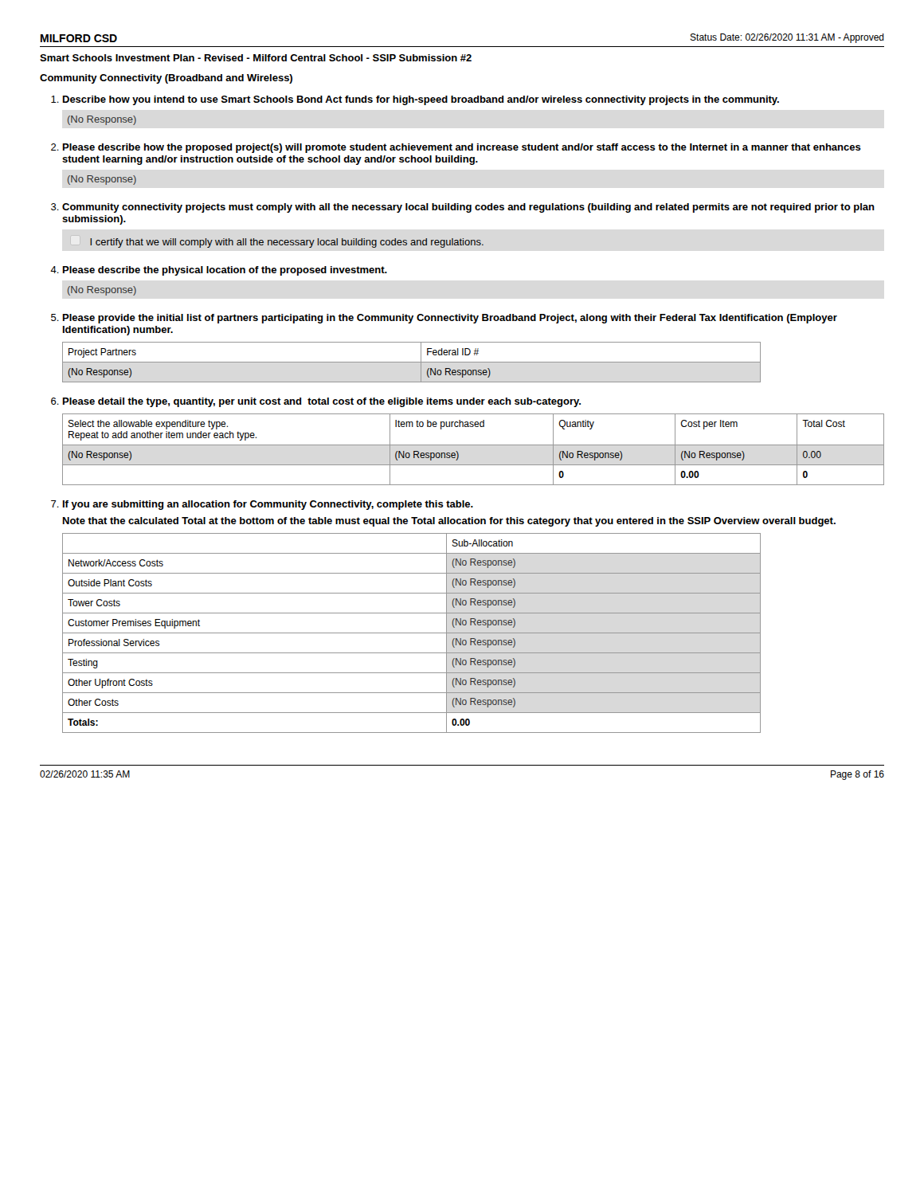MILFORD CSD
Status Date: 02/26/2020 11:31 AM - Approved
Smart Schools Investment Plan - Revised - Milford Central School - SSIP Submission #2
Community Connectivity (Broadband and Wireless)
Describe how you intend to use Smart Schools Bond Act funds for high-speed broadband and/or wireless connectivity projects in the community.
(No Response)
Please describe how the proposed project(s) will promote student achievement and increase student and/or staff access to the Internet in a manner that enhances student learning and/or instruction outside of the school day and/or school building.
(No Response)
Community connectivity projects must comply with all the necessary local building codes and regulations (building and related permits are not required prior to plan submission).
I certify that we will comply with all the necessary local building codes and regulations.
Please describe the physical location of the proposed investment.
(No Response)
Please provide the initial list of partners participating in the Community Connectivity Broadband Project, along with their Federal Tax Identification (Employer Identification) number.
| Project Partners | Federal ID # |
| --- | --- |
| (No Response) | (No Response) |
Please detail the type, quantity, per unit cost and total cost of the eligible items under each sub-category.
| Select the allowable expenditure type. Repeat to add another item under each type. | Item to be purchased | Quantity | Cost per Item | Total Cost |
| --- | --- | --- | --- | --- |
| (No Response) | (No Response) | (No Response) | (No Response) | 0.00 |
| | | 0 | 0.00 | 0 |
If you are submitting an allocation for Community Connectivity, complete this table.
Note that the calculated Total at the bottom of the table must equal the Total allocation for this category that you entered in the SSIP Overview overall budget.
| | Sub-Allocation |
| --- | --- |
| Network/Access Costs | (No Response) |
| Outside Plant Costs | (No Response) |
| Tower Costs | (No Response) |
| Customer Premises Equipment | (No Response) |
| Professional Services | (No Response) |
| Testing | (No Response) |
| Other Upfront Costs | (No Response) |
| Other Costs | (No Response) |
| Totals: | 0.00 |
02/26/2020 11:35 AM
Page 8 of 16